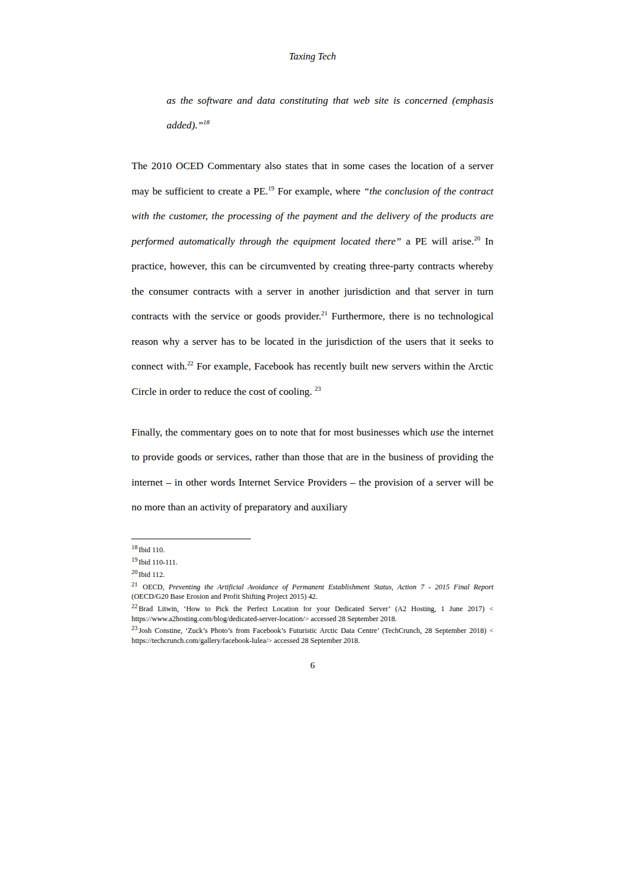Taxing Tech
as the software and data constituting that web site is concerned (emphasis added).”18
The 2010 OCED Commentary also states that in some cases the location of a server may be sufficient to create a PE.19 For example, where “the conclusion of the contract with the customer, the processing of the payment and the delivery of the products are performed automatically through the equipment located there” a PE will arise.20 In practice, however, this can be circumvented by creating three-party contracts whereby the consumer contracts with a server in another jurisdiction and that server in turn contracts with the service or goods provider.21 Furthermore, there is no technological reason why a server has to be located in the jurisdiction of the users that it seeks to connect with.22 For example, Facebook has recently built new servers within the Arctic Circle in order to reduce the cost of cooling. 23
Finally, the commentary goes on to note that for most businesses which use the internet to provide goods or services, rather than those that are in the business of providing the internet – in other words Internet Service Providers – the provision of a server will be no more than an activity of preparatory and auxiliary
18 Ibid 110.
19 Ibid 110-111.
20 Ibid 112.
21 OECD, Preventing the Artificial Avoidance of Permanent Establishment Status, Action 7 - 2015 Final Report (OECD/G20 Base Erosion and Profit Shifting Project 2015) 42.
22 Brad Litwin, ‘How to Pick the Perfect Location for your Dedicated Server’ (A2 Hosting, 1 June 2017) < https://www.a2hosting.com/blog/dedicated-server-location/> accessed 28 September 2018.
23 Josh Constine, ‘Zuck’s Photo’s from Facebook’s Futuristic Arctic Data Centre’ (TechCrunch, 28 September 2018) < https://techcrunch.com/gallery/facebook-lulea/> accessed 28 September 2018.
6